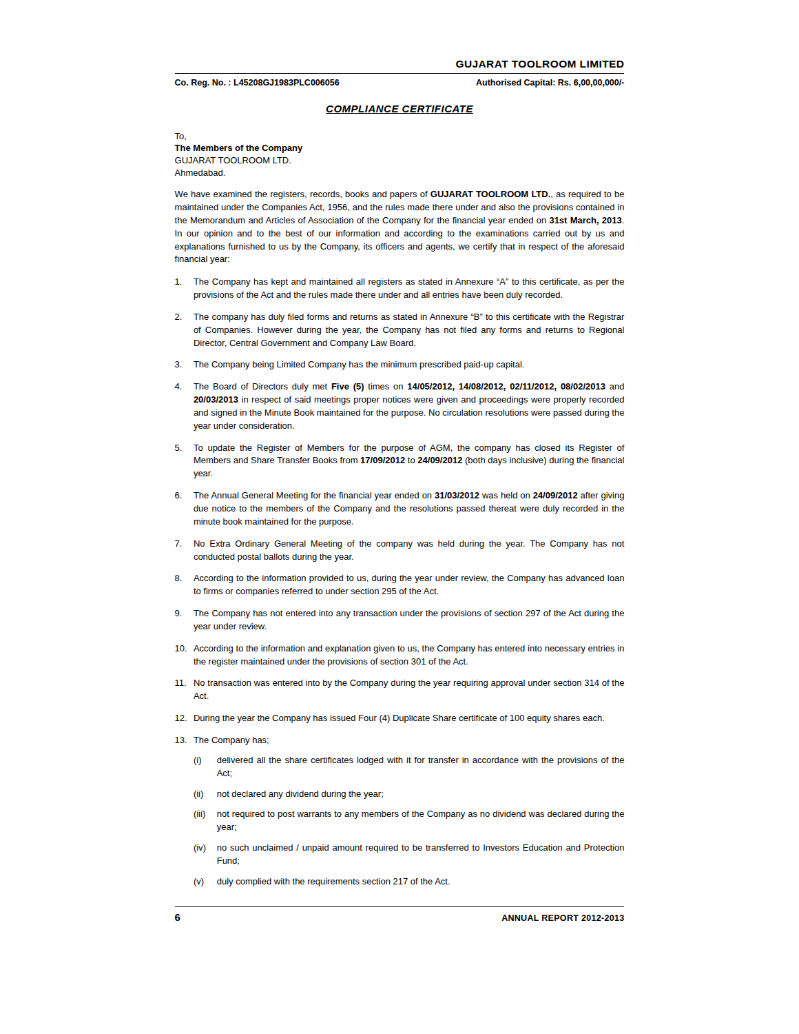GUJARAT TOOLROOM LIMITED
Co. Reg. No. : L45208GJ1983PLC006056
Authorised Capital: Rs. 6,00,00,000/-
COMPLIANCE CERTIFICATE
To,
The Members of the Company
GUJARAT TOOLROOM LTD.
Ahmedabad.
We have examined the registers, records, books and papers of GUJARAT TOOLROOM LTD., as required to be maintained under the Companies Act, 1956, and the rules made there under and also the provisions contained in the Memorandum and Articles of Association of the Company for the financial year ended on 31st March, 2013. In our opinion and to the best of our information and according to the examinations carried out by us and explanations furnished to us by the Company, its officers and agents, we certify that in respect of the aforesaid financial year:
The Company has kept and maintained all registers as stated in Annexure “A” to this certificate, as per the provisions of the Act and the rules made there under and all entries have been duly recorded.
The company has duly filed forms and returns as stated in Annexure “B” to this certificate with the Registrar of Companies. However during the year, the Company has not filed any forms and returns to Regional Director, Central Government and Company Law Board.
The Company being Limited Company has the minimum prescribed paid-up capital.
The Board of Directors duly met Five (5) times on 14/05/2012, 14/08/2012, 02/11/2012, 08/02/2013 and 20/03/2013 in respect of said meetings proper notices were given and proceedings were properly recorded and signed in the Minute Book maintained for the purpose. No circulation resolutions were passed during the year under consideration.
To update the Register of Members for the purpose of AGM, the company has closed its Register of Members and Share Transfer Books from 17/09/2012 to 24/09/2012 (both days inclusive) during the financial year.
The Annual General Meeting for the financial year ended on 31/03/2012 was held on 24/09/2012 after giving due notice to the members of the Company and the resolutions passed thereat were duly recorded in the minute book maintained for the purpose.
No Extra Ordinary General Meeting of the company was held during the year. The Company has not conducted postal ballots during the year.
According to the information provided to us, during the year under review, the Company has advanced loan to firms or companies referred to under section 295 of the Act.
The Company has not entered into any transaction under the provisions of section 297 of the Act during the year under review.
According to the information and explanation given to us, the Company has entered into necessary entries in the register maintained under the provisions of section 301 of the Act.
No transaction was entered into by the Company during the year requiring approval under section 314 of the Act.
During the year the Company has issued Four (4) Duplicate Share certificate of 100 equity shares each.
The Company has;
delivered all the share certificates lodged with it for transfer in accordance with the provisions of the Act;
not declared any dividend during the year;
not required to post warrants to any members of the Company as no dividend was declared during the year;
no such unclaimed / unpaid amount required to be transferred to Investors Education and Protection Fund;
duly complied with the requirements section 217 of the Act.
6
ANNUAL REPORT 2012-2013